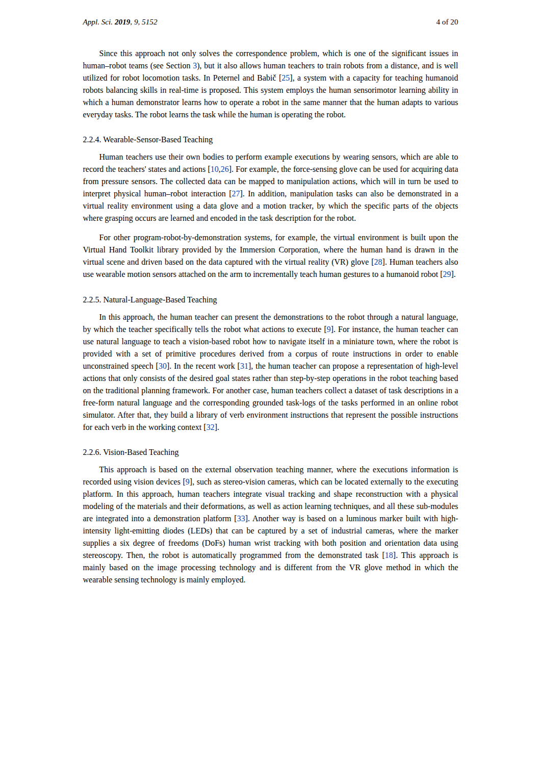Appl. Sci. 2019, 9, 5152 4 of 20
Since this approach not only solves the correspondence problem, which is one of the significant issues in human–robot teams (see Section 3), but it also allows human teachers to train robots from a distance, and is well utilized for robot locomotion tasks. In Peternel and Babič [25], a system with a capacity for teaching humanoid robots balancing skills in real-time is proposed. This system employs the human sensorimotor learning ability in which a human demonstrator learns how to operate a robot in the same manner that the human adapts to various everyday tasks. The robot learns the task while the human is operating the robot.
2.2.4. Wearable-Sensor-Based Teaching
Human teachers use their own bodies to perform example executions by wearing sensors, which are able to record the teachers' states and actions [10,26]. For example, the force-sensing glove can be used for acquiring data from pressure sensors. The collected data can be mapped to manipulation actions, which will in turn be used to interpret physical human–robot interaction [27]. In addition, manipulation tasks can also be demonstrated in a virtual reality environment using a data glove and a motion tracker, by which the specific parts of the objects where grasping occurs are learned and encoded in the task description for the robot.
For other program-robot-by-demonstration systems, for example, the virtual environment is built upon the Virtual Hand Toolkit library provided by the Immersion Corporation, where the human hand is drawn in the virtual scene and driven based on the data captured with the virtual reality (VR) glove [28]. Human teachers also use wearable motion sensors attached on the arm to incrementally teach human gestures to a humanoid robot [29].
2.2.5. Natural-Language-Based Teaching
In this approach, the human teacher can present the demonstrations to the robot through a natural language, by which the teacher specifically tells the robot what actions to execute [9]. For instance, the human teacher can use natural language to teach a vision-based robot how to navigate itself in a miniature town, where the robot is provided with a set of primitive procedures derived from a corpus of route instructions in order to enable unconstrained speech [30]. In the recent work [31], the human teacher can propose a representation of high-level actions that only consists of the desired goal states rather than step-by-step operations in the robot teaching based on the traditional planning framework. For another case, human teachers collect a dataset of task descriptions in a free-form natural language and the corresponding grounded task-logs of the tasks performed in an online robot simulator. After that, they build a library of verb environment instructions that represent the possible instructions for each verb in the working context [32].
2.2.6. Vision-Based Teaching
This approach is based on the external observation teaching manner, where the executions information is recorded using vision devices [9], such as stereo-vision cameras, which can be located externally to the executing platform. In this approach, human teachers integrate visual tracking and shape reconstruction with a physical modeling of the materials and their deformations, as well as action learning techniques, and all these sub-modules are integrated into a demonstration platform [33]. Another way is based on a luminous marker built with high-intensity light-emitting diodes (LEDs) that can be captured by a set of industrial cameras, where the marker supplies a six degree of freedoms (DoFs) human wrist tracking with both position and orientation data using stereoscopy. Then, the robot is automatically programmed from the demonstrated task [18]. This approach is mainly based on the image processing technology and is different from the VR glove method in which the wearable sensing technology is mainly employed.